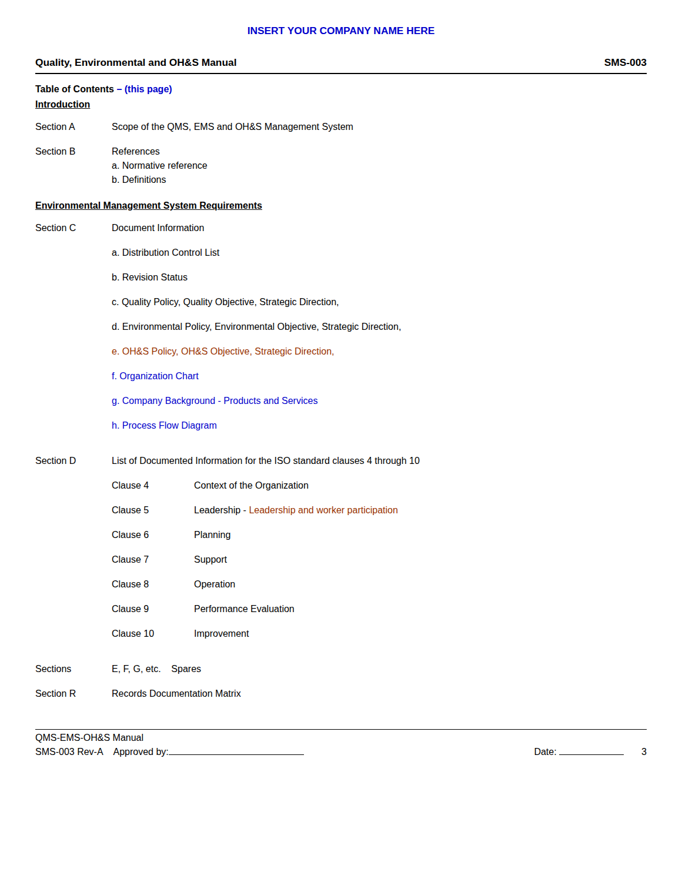INSERT YOUR COMPANY NAME HERE
Quality, Environmental and OH&S Manual SMS-003
Table of Contents – (this page)
Introduction
| Section A | Scope of the QMS, EMS and OH&S Management System |
| Section B | References a. Normative reference b. Definitions |
Environmental Management System Requirements
| Section C | Document Information a. Distribution Control List b. Revision Status c. Quality Policy, Quality Objective, Strategic Direction, d. Environmental Policy, Environmental Objective, Strategic Direction, e. OH&S Policy, OH&S Objective, Strategic Direction, f. Organization Chart g. Company Background - Products and Services h. Process Flow Diagram |
| Section D | List of Documented Information for the ISO standard clauses 4 through 10 / Clause 4 / Context of the Organization / / Clause 5 / Leadership - Leadership and worker participation / / Clause 6 / Planning / / Clause 7 / Support / / Clause 8 / Operation / / Clause 9 / Performance Evaluation / / Clause 10 / Improvement / |
| Sections | E, F, G, etc. Spares |
| Section R | Records Documentation Matrix |
QMS-EMS-OH&S Manual
SMS-003 Rev-A Approved by: Date: 3